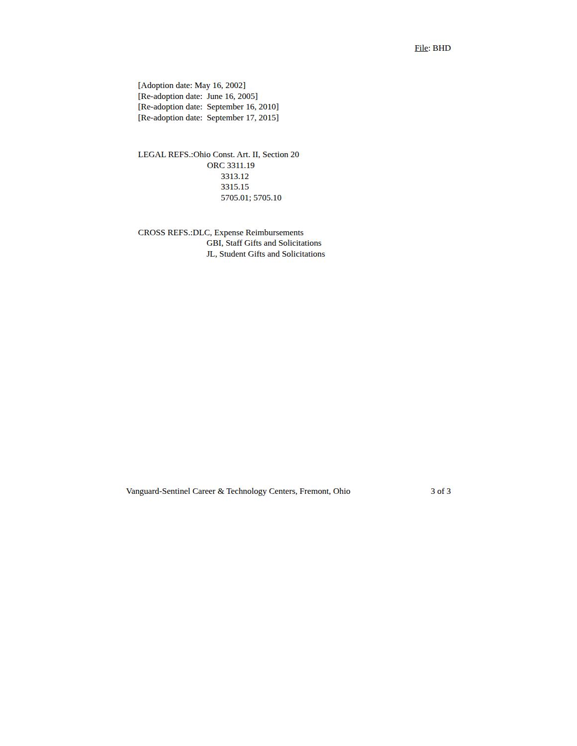File: BHD
[Adoption date: May 16, 2002]
[Re-adoption date: June 16, 2005]
[Re-adoption date: September 16, 2010]
[Re-adoption date: September 17, 2015]
| LEGAL REFS.: | Ohio Const. Art. II, Section 20 ORC 3311.19 3313.12 3315.15 5705.01; 5705.10 |
| CROSS REFS.: | DLC, Expense Reimbursements GBI, Staff Gifts and Solicitations JL, Student Gifts and Solicitations |
Vanguard-Sentinel Career & Technology Centers, Fremont, Ohio
3 of 3